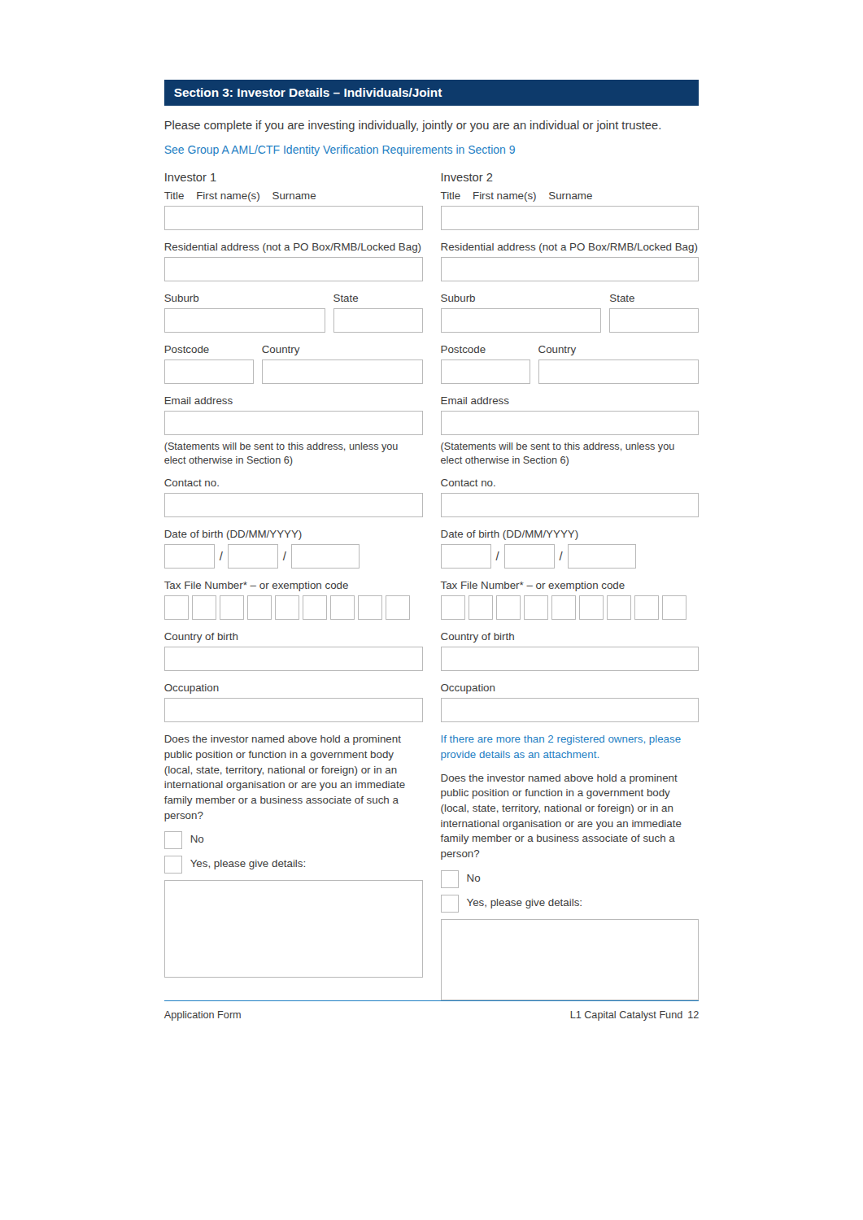Section 3: Investor Details – Individuals/Joint
Please complete if you are investing individually, jointly or you are an individual or joint trustee.
See Group A AML/CTF Identity Verification Requirements in Section 9
Investor 1
Title First name(s) Surname
Residential address (not a PO Box/RMB/Locked Bag)
Suburb
State
Postcode
Country
Email address
(Statements will be sent to this address, unless you elect otherwise in Section 6)
Contact no.
Date of birth (DD/MM/YYYY)
/
/
Tax File Number* – or exemption code
Country of birth
Occupation
Does the investor named above hold a prominent public position or function in a government body (local, state, territory, national or foreign) or in an international organisation or are you an immediate family member or a business associate of such a person?
No
Yes, please give details:
Investor 2
Title First name(s) Surname
Residential address (not a PO Box/RMB/Locked Bag)
Suburb
State
Postcode
Country
Email address
(Statements will be sent to this address, unless you elect otherwise in Section 6)
Contact no.
Date of birth (DD/MM/YYYY)
/
/
Tax File Number* – or exemption code
Country of birth
Occupation
If there are more than 2 registered owners, please provide details as an attachment.
Does the investor named above hold a prominent public position or function in a government body (local, state, territory, national or foreign) or in an international organisation or are you an immediate family member or a business associate of such a person?
No
Yes, please give details:
Application Form
L1 Capital Catalyst Fund12